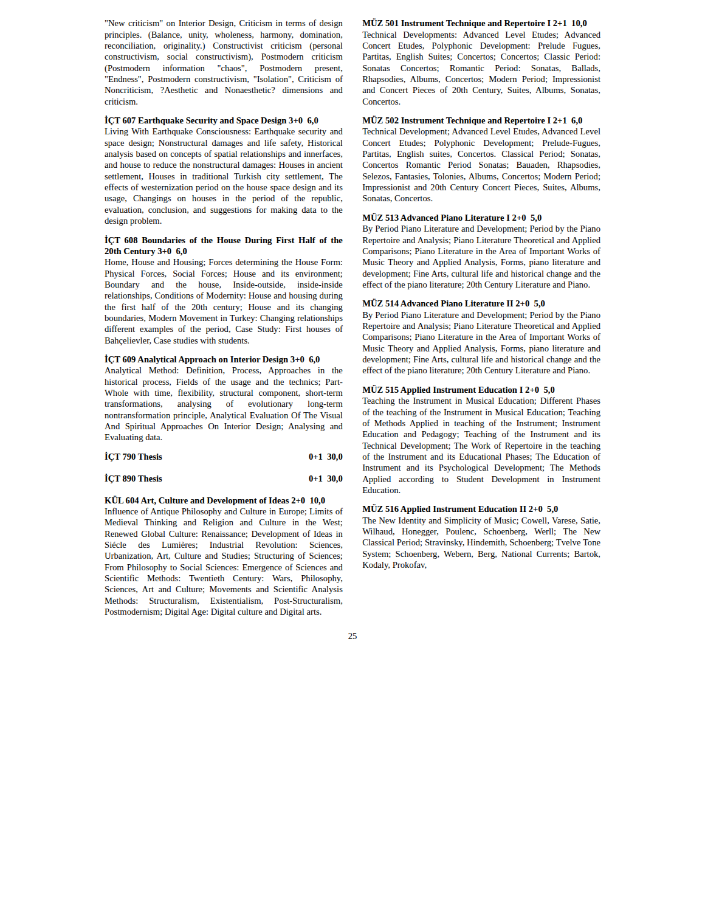"New criticism" on Interior Design, Criticism in terms of design principles. (Balance, unity, wholeness, harmony, domination, reconciliation, originality.) Constructivist criticism (personal constructivism, social constructivism), Postmodern criticism (Postmodern information "chaos", Postmodern present, "Endness", Postmodern constructivism, "Isolation", Criticism of Noncriticism, ?Aesthetic and Nonaesthetic? dimensions and criticism.
İÇT 607 Earthquake Security and Space Design 3+0 6,0
Living With Earthquake Consciousness: Earthquake security and space design; Nonstructural damages and life safety, Historical analysis based on concepts of spatial relationships and innerfaces, and house to reduce the nonstructural damages: Houses in ancient settlement, Houses in traditional Turkish city settlement, The effects of westernization period on the house space design and its usage, Changings on houses in the period of the republic, evaluation, conclusion, and suggestions for making data to the design problem.
İÇT 608 Boundaries of the House During First Half of the 20th Century 3+0 6,0
Home, House and Housing; Forces determining the House Form: Physical Forces, Social Forces; House and its environment; Boundary and the house, Inside-outside, inside-inside relationships, Conditions of Modernity: House and housing during the first half of the 20th century; House and its changing boundaries, Modern Movement in Turkey: Changing relationships different examples of the period, Case Study: First houses of Bahçelievler, Case studies with students.
İÇT 609 Analytical Approach on Interior Design 3+0 6,0
Analytical Method: Definition, Process, Approaches in the historical process, Fields of the usage and the technics; Part-Whole with time, flexibility, structural component, short-term transformations, analysing of evolutionary long-term nontransformation principle, Analytical Evaluation Of The Visual And Spiritual Approaches On Interior Design; Analysing and Evaluating data.
İÇT 790 Thesis 0+1 30,0
İÇT 890 Thesis 0+1 30,0
KÜL 604 Art, Culture and Development of Ideas 2+0 10,0
Influence of Antique Philosophy and Culture in Europe; Limits of Medieval Thinking and Religion and Culture in the West; Renewed Global Culture: Renaissance; Development of Ideas in Siécle des Lumières; Industrial Revolution: Sciences, Urbanization, Art, Culture and Studies; Structuring of Sciences; From Philosophy to Social Sciences: Emergence of Sciences and Scientific Methods: Twentieth Century: Wars, Philosophy, Sciences, Art and Culture; Movements and Scientific Analysis Methods: Structuralism, Existentialism, Post-Structuralism, Postmodernism; Digital Age: Digital culture and Digital arts.
MÜZ 501 Instrument Technique and Repertoire I 2+1 10,0
Technical Developments: Advanced Level Etudes; Advanced Concert Etudes, Polyphonic Development: Prelude Fugues, Partitas, English Suites; Concertos; Concertos; Classic Period: Sonatas Concertos; Romantic Period: Sonatas, Ballads, Rhapsodies, Albums, Concertos; Modern Period; Impressionist and Concert Pieces of 20th Century, Suites, Albums, Sonatas, Concertos.
MÜZ 502 Instrument Technique and Repertoire I 2+1 6,0
Technical Development; Advanced Level Etudes, Advanced Level Concert Etudes; Polyphonic Development; Prelude-Fugues, Partitas, English suites, Concertos. Classical Period; Sonatas, Concertos Romantic Period Sonatas; Bauaden, Rhapsodies, Selezos, Fantasies, Tolonies, Albums, Concertos; Modern Period; Impressionist and 20th Century Concert Pieces, Suites, Albums, Sonatas, Concertos.
MÜZ 513 Advanced Piano Literature I 2+0 5,0
By Period Piano Literature and Development; Period by the Piano Repertoire and Analysis; Piano Literature Theoretical and Applied Comparisons; Piano Literature in the Area of Important Works of Music Theory and Applied Analysis, Forms, piano literature and development; Fine Arts, cultural life and historical change and the effect of the piano literature; 20th Century Literature and Piano.
MÜZ 514 Advanced Piano Literature II 2+0 5,0
By Period Piano Literature and Development; Period by the Piano Repertoire and Analysis; Piano Literature Theoretical and Applied Comparisons; Piano Literature in the Area of Important Works of Music Theory and Applied Analysis, Forms, piano literature and development; Fine Arts, cultural life and historical change and the effect of the piano literature; 20th Century Literature and Piano.
MÜZ 515 Applied Instrument Education I 2+0 5,0
Teaching the Instrument in Musical Education; Different Phases of the teaching of the Instrument in Musical Education; Teaching of Methods Applied in teaching of the Instrument; Instrument Education and Pedagogy; Teaching of the Instrument and its Technical Development; The Work of Repertoire in the teaching of the Instrument and its Educational Phases; The Education of Instrument and its Psychological Development; The Methods Applied according to Student Development in Instrument Education.
MÜZ 516 Applied Instrument Education II 2+0 5,0
The New Identity and Simplicity of Music; Cowell, Varese, Satie, Wilhaud, Honegger, Poulenc, Schoenberg, Werll; The New Classical Period; Stravinsky, Hindemith, Schoenberg; Tvelve Tone System; Schoenberg, Webern, Berg, National Currents; Bartok, Kodaly, Prokofav,
25